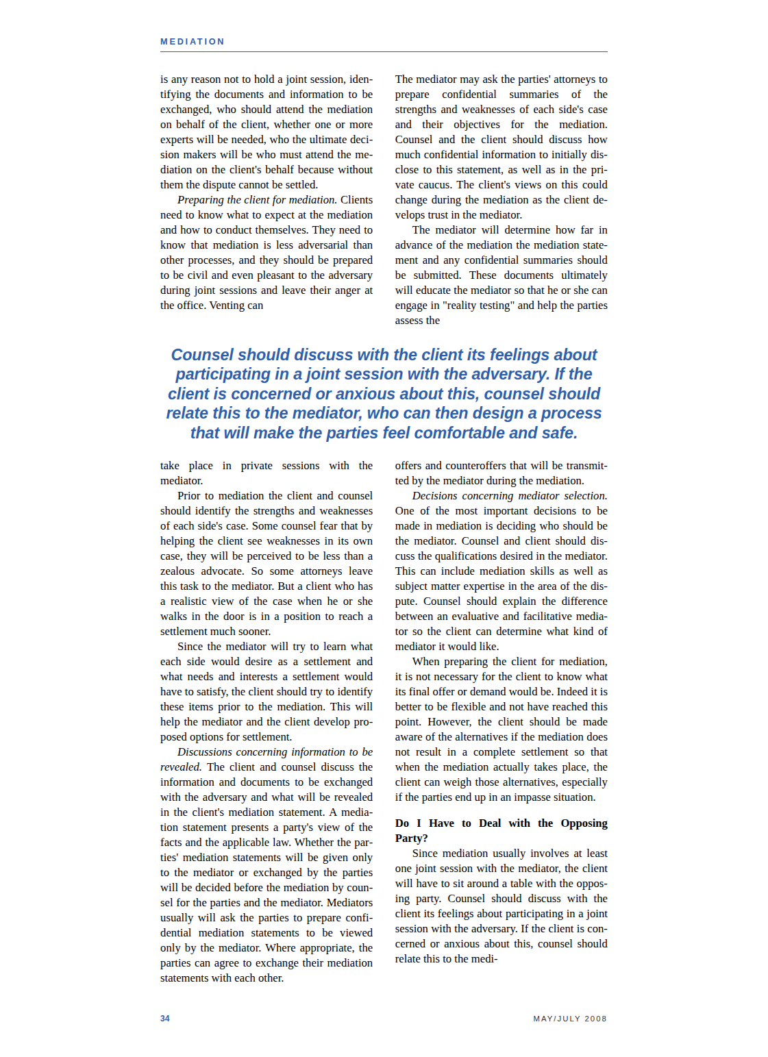MEDIATION
is any reason not to hold a joint session, identifying the documents and information to be exchanged, who should attend the mediation on behalf of the client, whether one or more experts will be needed, who the ultimate decision makers will be who must attend the mediation on the client's behalf because without them the dispute cannot be settled.
Preparing the client for mediation. Clients need to know what to expect at the mediation and how to conduct themselves. They need to know that mediation is less adversarial than other processes, and they should be prepared to be civil and even pleasant to the adversary during joint sessions and leave their anger at the office. Venting can
The mediator may ask the parties' attorneys to prepare confidential summaries of the strengths and weaknesses of each side's case and their objectives for the mediation. Counsel and the client should discuss how much confidential information to initially disclose to this statement, as well as in the private caucus. The client's views on this could change during the mediation as the client develops trust in the mediator.
The mediator will determine how far in advance of the mediation the mediation statement and any confidential summaries should be submitted. These documents ultimately will educate the mediator so that he or she can engage in "reality testing" and help the parties assess the
Counsel should discuss with the client its feelings about participating in a joint session with the adversary. If the client is concerned or anxious about this, counsel should relate this to the mediator, who can then design a process that will make the parties feel comfortable and safe.
take place in private sessions with the mediator.
Prior to mediation the client and counsel should identify the strengths and weaknesses of each side's case. Some counsel fear that by helping the client see weaknesses in its own case, they will be perceived to be less than a zealous advocate. So some attorneys leave this task to the mediator. But a client who has a realistic view of the case when he or she walks in the door is in a position to reach a settlement much sooner.
Since the mediator will try to learn what each side would desire as a settlement and what needs and interests a settlement would have to satisfy, the client should try to identify these items prior to the mediation. This will help the mediator and the client develop proposed options for settlement.
Discussions concerning information to be revealed. The client and counsel discuss the information and documents to be exchanged with the adversary and what will be revealed in the client's mediation statement. A mediation statement presents a party's view of the facts and the applicable law. Whether the parties' mediation statements will be given only to the mediator or exchanged by the parties will be decided before the mediation by counsel for the parties and the mediator. Mediators usually will ask the parties to prepare confidential mediation statements to be viewed only by the mediator. Where appropriate, the parties can agree to exchange their mediation statements with each other.
offers and counteroffers that will be transmitted by the mediator during the mediation.
Decisions concerning mediator selection. One of the most important decisions to be made in mediation is deciding who should be the mediator. Counsel and client should discuss the qualifications desired in the mediator. This can include mediation skills as well as subject matter expertise in the area of the dispute. Counsel should explain the difference between an evaluative and facilitative mediator so the client can determine what kind of mediator it would like.
When preparing the client for mediation, it is not necessary for the client to know what its final offer or demand would be. Indeed it is better to be flexible and not have reached this point. However, the client should be made aware of the alternatives if the mediation does not result in a complete settlement so that when the mediation actually takes place, the client can weigh those alternatives, especially if the parties end up in an impasse situation.
Do I Have to Deal with the Opposing Party?
Since mediation usually involves at least one joint session with the mediator, the client will have to sit around a table with the opposing party. Counsel should discuss with the client its feelings about participating in a joint session with the adversary. If the client is concerned or anxious about this, counsel should relate this to the medi-
34 MAY/JULY 2008